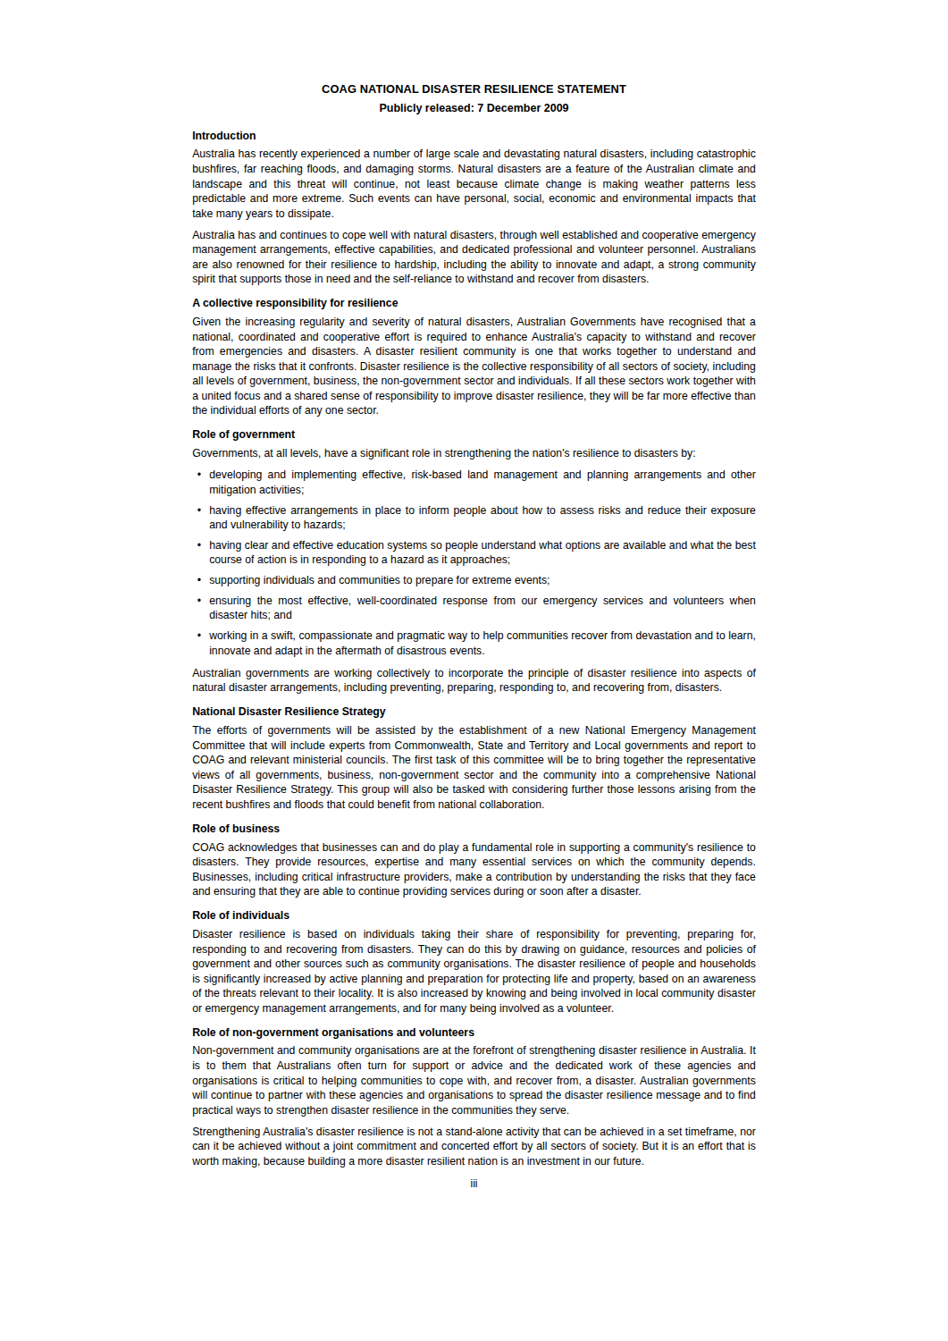COAG National Disaster Resilience Statement
Publicly released: 7 December 2009
Introduction
Australia has recently experienced a number of large scale and devastating natural disasters, including catastrophic bushfires, far reaching floods, and damaging storms. Natural disasters are a feature of the Australian climate and landscape and this threat will continue, not least because climate change is making weather patterns less predictable and more extreme. Such events can have personal, social, economic and environmental impacts that take many years to dissipate.
Australia has and continues to cope well with natural disasters, through well established and cooperative emergency management arrangements, effective capabilities, and dedicated professional and volunteer personnel. Australians are also renowned for their resilience to hardship, including the ability to innovate and adapt, a strong community spirit that supports those in need and the self-reliance to withstand and recover from disasters.
A collective responsibility for resilience
Given the increasing regularity and severity of natural disasters, Australian Governments have recognised that a national, coordinated and cooperative effort is required to enhance Australia's capacity to withstand and recover from emergencies and disasters. A disaster resilient community is one that works together to understand and manage the risks that it confronts. Disaster resilience is the collective responsibility of all sectors of society, including all levels of government, business, the non-government sector and individuals. If all these sectors work together with a united focus and a shared sense of responsibility to improve disaster resilience, they will be far more effective than the individual efforts of any one sector.
Role of government
Governments, at all levels, have a significant role in strengthening the nation's resilience to disasters by:
developing and implementing effective, risk-based land management and planning arrangements and other mitigation activities;
having effective arrangements in place to inform people about how to assess risks and reduce their exposure and vulnerability to hazards;
having clear and effective education systems so people understand what options are available and what the best course of action is in responding to a hazard as it approaches;
supporting individuals and communities to prepare for extreme events;
ensuring the most effective, well-coordinated response from our emergency services and volunteers when disaster hits; and
working in a swift, compassionate and pragmatic way to help communities recover from devastation and to learn, innovate and adapt in the aftermath of disastrous events.
Australian governments are working collectively to incorporate the principle of disaster resilience into aspects of natural disaster arrangements, including preventing, preparing, responding to, and recovering from, disasters.
National Disaster Resilience Strategy
The efforts of governments will be assisted by the establishment of a new National Emergency Management Committee that will include experts from Commonwealth, State and Territory and Local governments and report to COAG and relevant ministerial councils. The first task of this committee will be to bring together the representative views of all governments, business, non-government sector and the community into a comprehensive National Disaster Resilience Strategy. This group will also be tasked with considering further those lessons arising from the recent bushfires and floods that could benefit from national collaboration.
Role of business
COAG acknowledges that businesses can and do play a fundamental role in supporting a community's resilience to disasters. They provide resources, expertise and many essential services on which the community depends. Businesses, including critical infrastructure providers, make a contribution by understanding the risks that they face and ensuring that they are able to continue providing services during or soon after a disaster.
Role of individuals
Disaster resilience is based on individuals taking their share of responsibility for preventing, preparing for, responding to and recovering from disasters. They can do this by drawing on guidance, resources and policies of government and other sources such as community organisations. The disaster resilience of people and households is significantly increased by active planning and preparation for protecting life and property, based on an awareness of the threats relevant to their locality. It is also increased by knowing and being involved in local community disaster or emergency management arrangements, and for many being involved as a volunteer.
Role of non-government organisations and volunteers
Non-government and community organisations are at the forefront of strengthening disaster resilience in Australia. It is to them that Australians often turn for support or advice and the dedicated work of these agencies and organisations is critical to helping communities to cope with, and recover from, a disaster. Australian governments will continue to partner with these agencies and organisations to spread the disaster resilience message and to find practical ways to strengthen disaster resilience in the communities they serve.
Strengthening Australia's disaster resilience is not a stand-alone activity that can be achieved in a set timeframe, nor can it be achieved without a joint commitment and concerted effort by all sectors of society. But it is an effort that is worth making, because building a more disaster resilient nation is an investment in our future.
iii